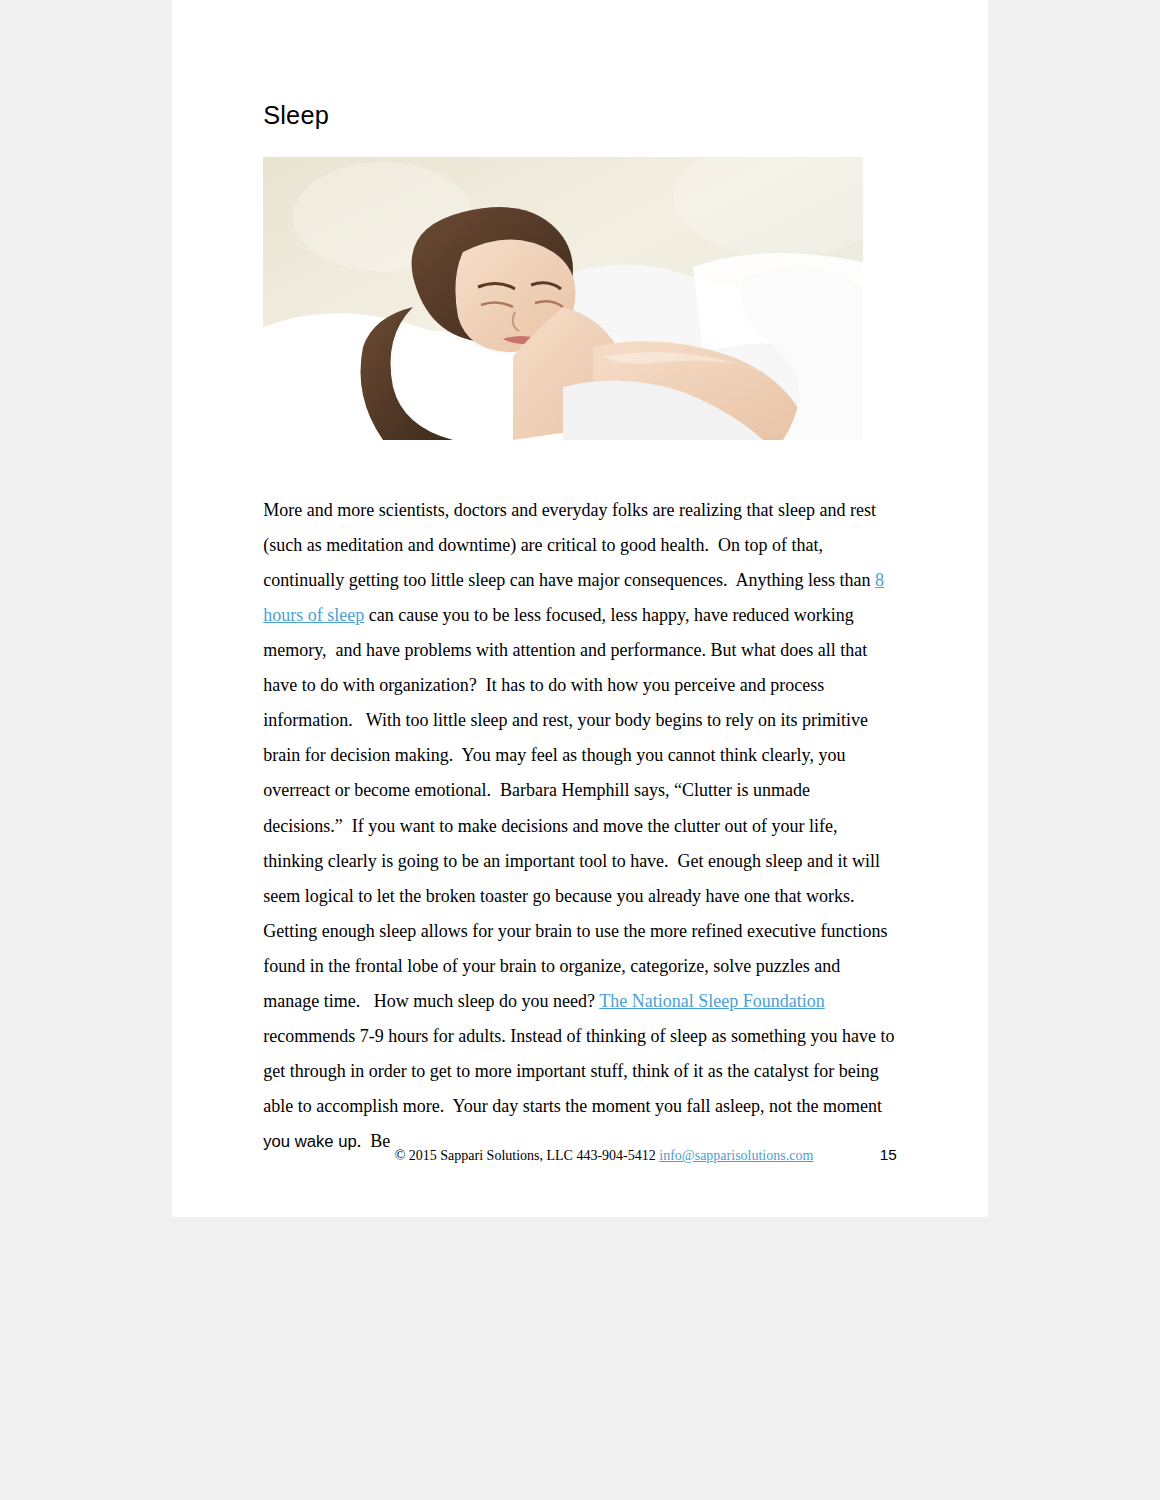Sleep
More and more scientists, doctors and everyday folks are realizing that sleep and rest (such as meditation and downtime) are critical to good health. On top of that, continually getting too little sleep can have major consequences. Anything less than 8 hours of sleep can cause you to be less focused, less happy, have reduced working memory, and have problems with attention and performance. But what does all that have to do with organization? It has to do with how you perceive and process information. With too little sleep and rest, your body begins to rely on its primitive brain for decision making. You may feel as though you cannot think clearly, you overreact or become emotional. Barbara Hemphill says, “Clutter is unmade decisions.” If you want to make decisions and move the clutter out of your life, thinking clearly is going to be an important tool to have. Get enough sleep and it will seem logical to let the broken toaster go because you already have one that works. Getting enough sleep allows for your brain to use the more refined executive functions found in the frontal lobe of your brain to organize, categorize, solve puzzles and manage time. How much sleep do you need? The National Sleep Foundation recommends 7-9 hours for adults. Instead of thinking of sleep as something you have to get through in order to get to more important stuff, think of it as the catalyst for being able to accomplish more. Your day starts the moment you fall asleep, not the moment you wake up. Be
© 2015 Sappari Solutions, LLC 443-904-5412 info@sapparisolutions.com
15